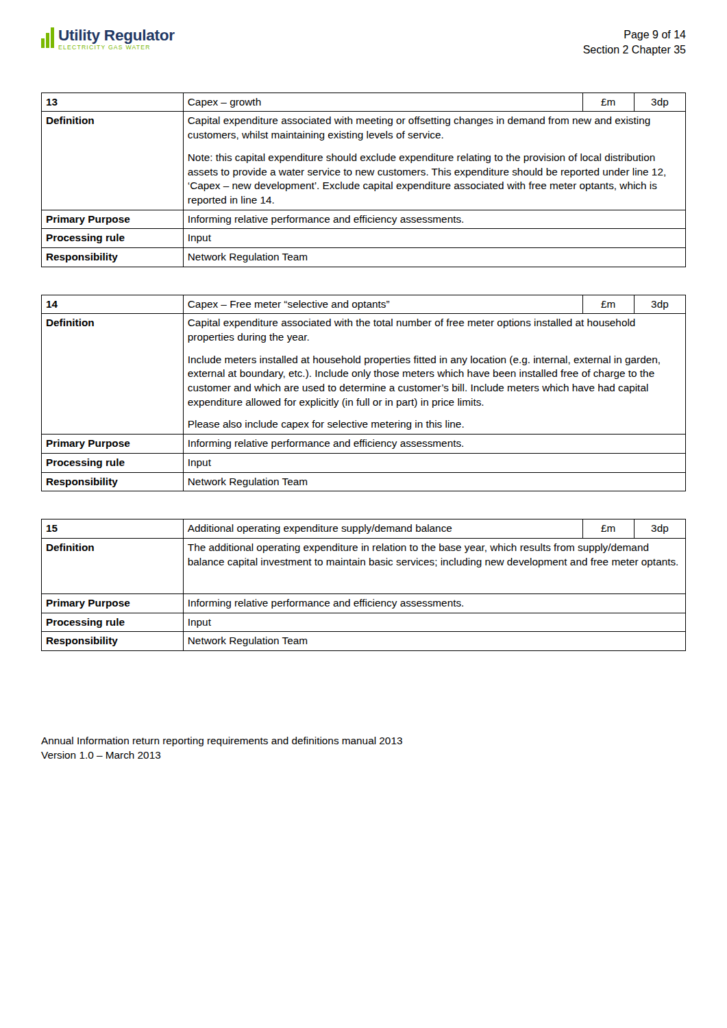Utility Regulator
ELECTRICITY GAS WATER
Page 9 of 14
Section 2 Chapter 35
| 13 | Capex – growth | £m | 3dp |
| Definition | Capital expenditure associated with meeting or offsetting changes in demand from new and existing customers, whilst maintaining existing levels of service. Note: this capital expenditure should exclude expenditure relating to the provision of local distribution assets to provide a water service to new customers. This expenditure should be reported under line 12, ‘Capex – new development’. Exclude capital expenditure associated with free meter optants, which is reported in line 14. |
| Primary Purpose | Informing relative performance and efficiency assessments. |
| Processing rule | Input |
| Responsibility | Network Regulation Team |
| 14 | Capex – Free meter “selective and optants” | £m | 3dp |
| Definition | Capital expenditure associated with the total number of free meter options installed at household properties during the year. Include meters installed at household properties fitted in any location (e.g. internal, external in garden, external at boundary, etc.). Include only those meters which have been installed free of charge to the customer and which are used to determine a customer’s bill. Include meters which have had capital expenditure allowed for explicitly (in full or in part) in price limits. Please also include capex for selective metering in this line. |
| Primary Purpose | Informing relative performance and efficiency assessments. |
| Processing rule | Input |
| Responsibility | Network Regulation Team |
| 15 | Additional operating expenditure supply/demand balance | £m | 3dp |
| Definition | The additional operating expenditure in relation to the base year, which results from supply/demand balance capital investment to maintain basic services; including new development and free meter optants. |
| Primary Purpose | Informing relative performance and efficiency assessments. |
| Processing rule | Input |
| Responsibility | Network Regulation Team |
Annual Information return reporting requirements and definitions manual 2013
Version 1.0 – March 2013